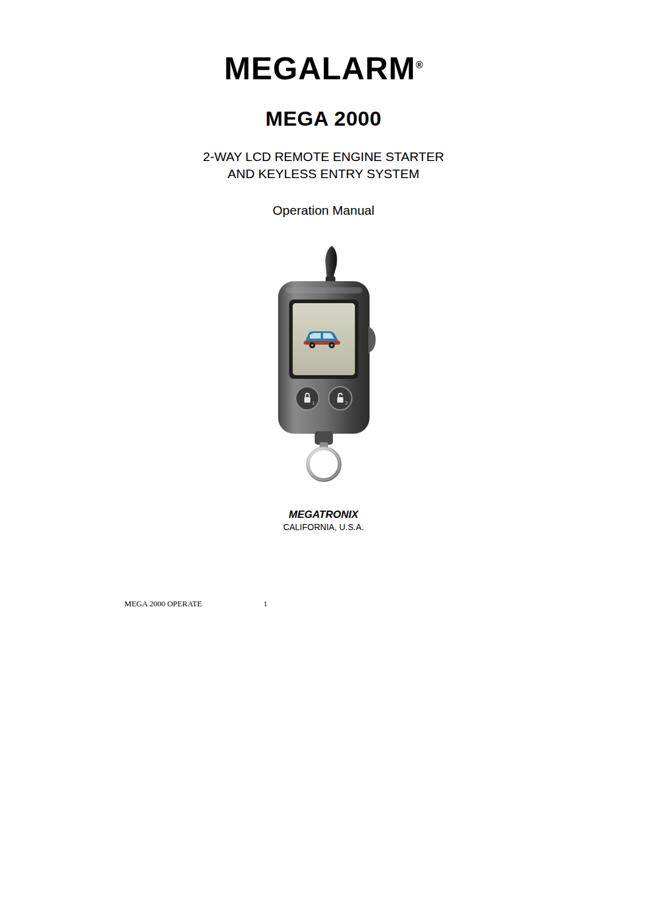MEGALARM®
MEGA 2000
2-WAY LCD REMOTE ENGINE STARTER
AND KEYLESS ENTRY SYSTEM
Operation Manual
1 2
MEGATRONIX
CALIFORNIA, U.S.A.
MEGA 2000 OPERATE 1